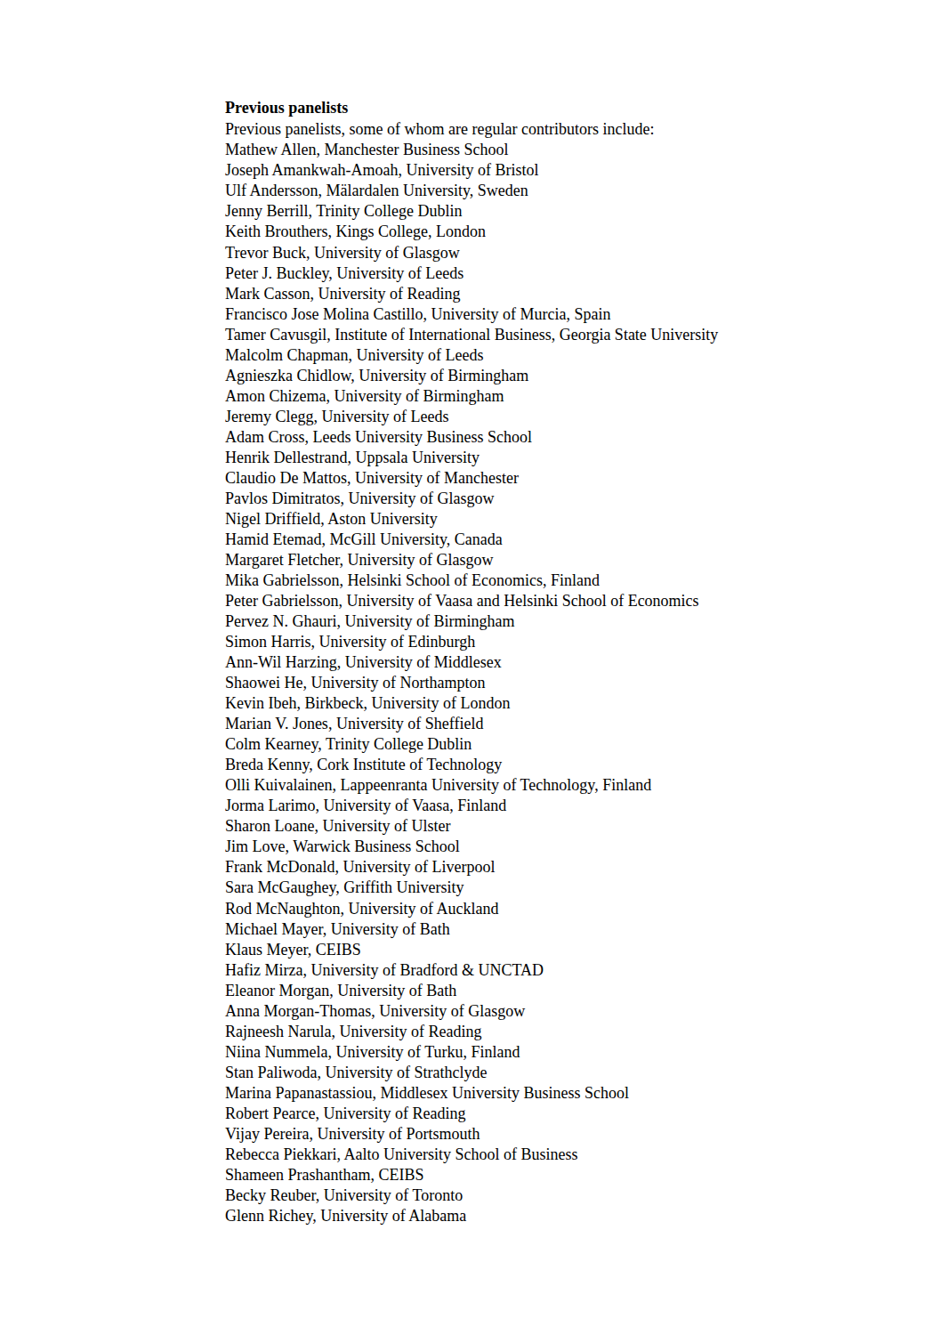Previous panelists
Previous panelists, some of whom are regular contributors include:
Mathew Allen, Manchester Business School
Joseph Amankwah-Amoah, University of Bristol
Ulf Andersson, Mälardalen University, Sweden
Jenny Berrill, Trinity College Dublin
Keith Brouthers, Kings College, London
Trevor Buck, University of Glasgow
Peter J. Buckley, University of Leeds
Mark Casson, University of Reading
Francisco Jose Molina Castillo, University of Murcia, Spain
Tamer Cavusgil, Institute of International Business, Georgia State University
Malcolm Chapman, University of Leeds
Agnieszka Chidlow, University of Birmingham
Amon Chizema, University of Birmingham
Jeremy Clegg, University of Leeds
Adam Cross, Leeds University Business School
Henrik Dellestrand, Uppsala University
Claudio De Mattos, University of Manchester
Pavlos Dimitratos, University of Glasgow
Nigel Driffield, Aston University
Hamid Etemad, McGill University, Canada
Margaret Fletcher, University of Glasgow
Mika Gabrielsson, Helsinki School of Economics, Finland
Peter Gabrielsson, University of Vaasa and Helsinki School of Economics
Pervez N. Ghauri, University of Birmingham
Simon Harris, University of Edinburgh
Ann-Wil Harzing, University of Middlesex
Shaowei He, University of Northampton
Kevin Ibeh, Birkbeck, University of London
Marian V. Jones, University of Sheffield
Colm Kearney, Trinity College Dublin
Breda Kenny, Cork Institute of Technology
Olli Kuivalainen, Lappeenranta University of Technology, Finland
Jorma Larimo, University of Vaasa, Finland
Sharon Loane, University of Ulster
Jim Love, Warwick Business School
Frank McDonald, University of Liverpool
Sara McGaughey, Griffith University
Rod McNaughton, University of Auckland
Michael Mayer, University of Bath
Klaus Meyer, CEIBS
Hafiz Mirza, University of Bradford & UNCTAD
Eleanor Morgan, University of Bath
Anna Morgan-Thomas, University of Glasgow
Rajneesh Narula, University of Reading
Niina Nummela, University of Turku, Finland
Stan Paliwoda, University of Strathclyde
Marina Papanastassiou, Middlesex University Business School
Robert Pearce, University of Reading
Vijay Pereira, University of Portsmouth
Rebecca Piekkari, Aalto University School of Business
Shameen Prashantham, CEIBS
Becky Reuber, University of Toronto
Glenn Richey, University of Alabama